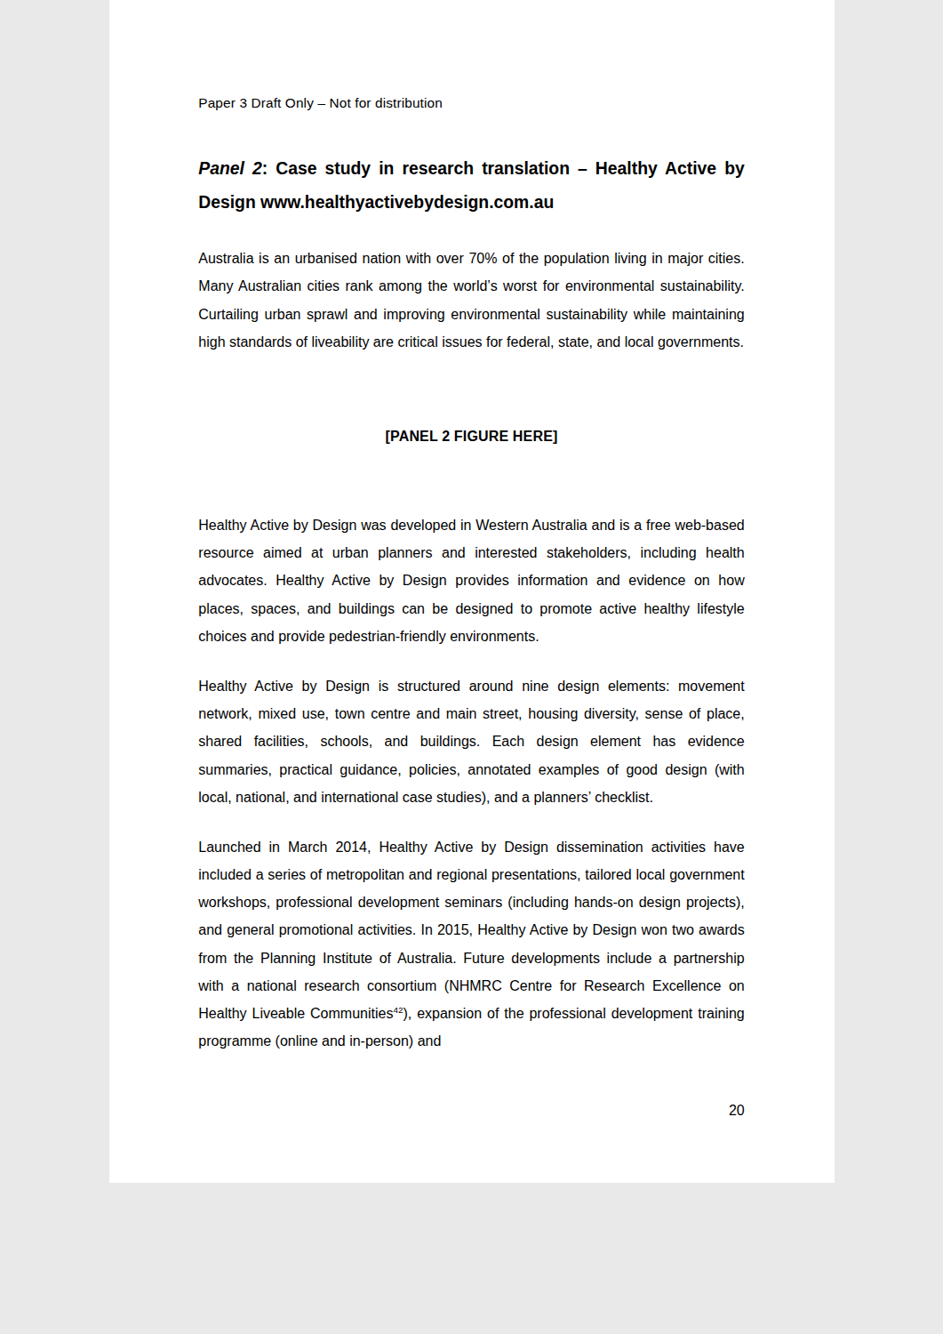Paper 3 Draft Only – Not for distribution
Panel 2: Case study in research translation – Healthy Active by Design www.healthyactivebydesign.com.au
Australia is an urbanised nation with over 70% of the population living in major cities. Many Australian cities rank among the world’s worst for environmental sustainability. Curtailing urban sprawl and improving environmental sustainability while maintaining high standards of liveability are critical issues for federal, state, and local governments.
[PANEL 2 FIGURE HERE]
Healthy Active by Design was developed in Western Australia and is a free web-based resource aimed at urban planners and interested stakeholders, including health advocates. Healthy Active by Design provides information and evidence on how places, spaces, and buildings can be designed to promote active healthy lifestyle choices and provide pedestrian-friendly environments.
Healthy Active by Design is structured around nine design elements: movement network, mixed use, town centre and main street, housing diversity, sense of place, shared facilities, schools, and buildings. Each design element has evidence summaries, practical guidance, policies, annotated examples of good design (with local, national, and international case studies), and a planners’ checklist.
Launched in March 2014, Healthy Active by Design dissemination activities have included a series of metropolitan and regional presentations, tailored local government workshops, professional development seminars (including hands-on design projects), and general promotional activities. In 2015, Healthy Active by Design won two awards from the Planning Institute of Australia. Future developments include a partnership with a national research consortium (NHMRC Centre for Research Excellence on Healthy Liveable Communities42), expansion of the professional development training programme (online and in-person) and
20